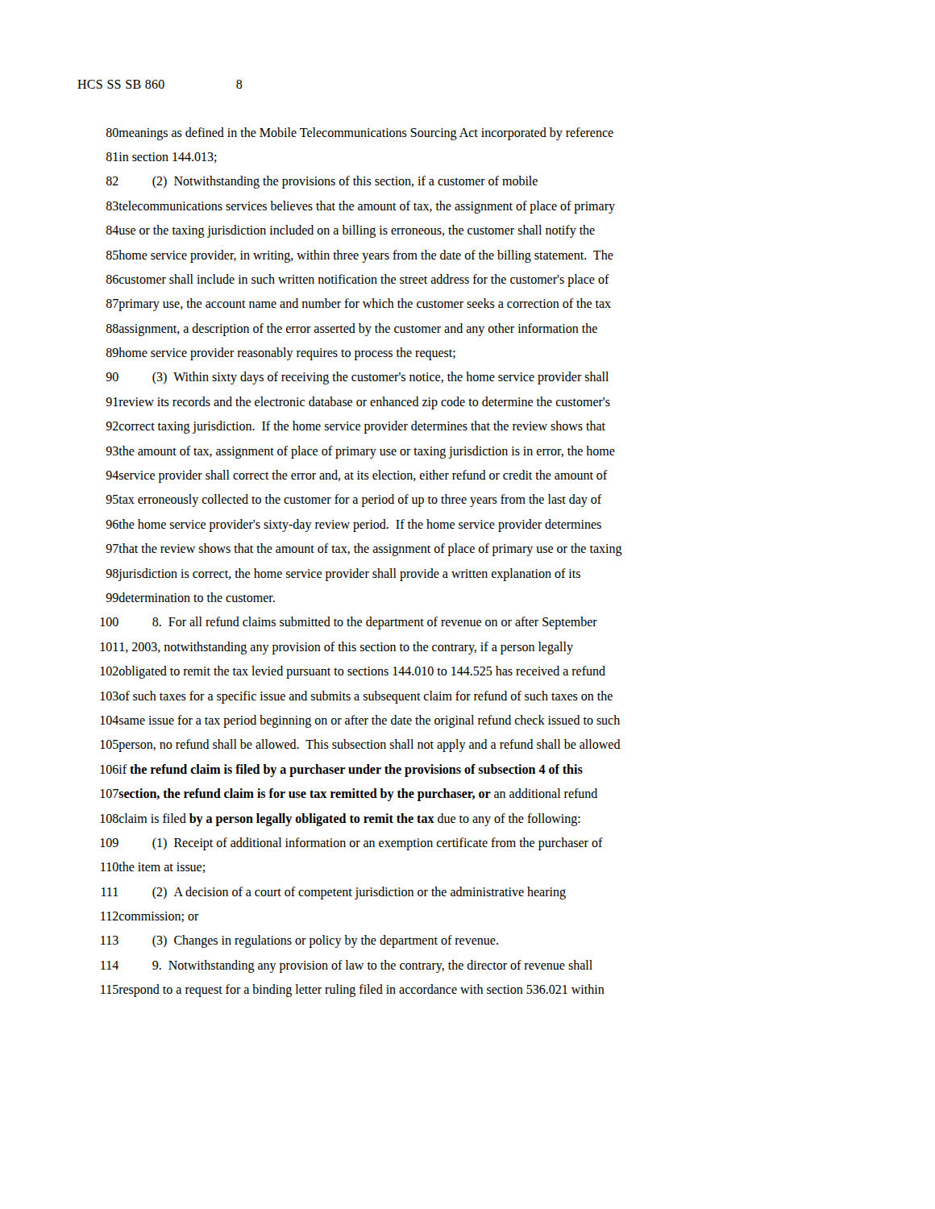HCS SS SB 860 8
| 80 | meanings as defined in the Mobile Telecommunications Sourcing Act incorporated by reference |
| 81 | in section 144.013; |
| 82 | (2) Notwithstanding the provisions of this section, if a customer of mobile |
| 83 | telecommunications services believes that the amount of tax, the assignment of place of primary |
| 84 | use or the taxing jurisdiction included on a billing is erroneous, the customer shall notify the |
| 85 | home service provider, in writing, within three years from the date of the billing statement. The |
| 86 | customer shall include in such written notification the street address for the customer's place of |
| 87 | primary use, the account name and number for which the customer seeks a correction of the tax |
| 88 | assignment, a description of the error asserted by the customer and any other information the |
| 89 | home service provider reasonably requires to process the request; |
| 90 | (3) Within sixty days of receiving the customer's notice, the home service provider shall |
| 91 | review its records and the electronic database or enhanced zip code to determine the customer's |
| 92 | correct taxing jurisdiction. If the home service provider determines that the review shows that |
| 93 | the amount of tax, assignment of place of primary use or taxing jurisdiction is in error, the home |
| 94 | service provider shall correct the error and, at its election, either refund or credit the amount of |
| 95 | tax erroneously collected to the customer for a period of up to three years from the last day of |
| 96 | the home service provider's sixty-day review period. If the home service provider determines |
| 97 | that the review shows that the amount of tax, the assignment of place of primary use or the taxing |
| 98 | jurisdiction is correct, the home service provider shall provide a written explanation of its |
| 99 | determination to the customer. |
| 100 | 8. For all refund claims submitted to the department of revenue on or after September |
| 101 | 1, 2003, notwithstanding any provision of this section to the contrary, if a person legally |
| 102 | obligated to remit the tax levied pursuant to sections 144.010 to 144.525 has received a refund |
| 103 | of such taxes for a specific issue and submits a subsequent claim for refund of such taxes on the |
| 104 | same issue for a tax period beginning on or after the date the original refund check issued to such |
| 105 | person, no refund shall be allowed. This subsection shall not apply and a refund shall be allowed |
| 106 | if the refund claim is filed by a purchaser under the provisions of subsection 4 of this |
| 107 | section, the refund claim is for use tax remitted by the purchaser, or an additional refund |
| 108 | claim is filed by a person legally obligated to remit the tax due to any of the following: |
| 109 | (1) Receipt of additional information or an exemption certificate from the purchaser of |
| 110 | the item at issue; |
| 111 | (2) A decision of a court of competent jurisdiction or the administrative hearing |
| 112 | commission; or |
| 113 | (3) Changes in regulations or policy by the department of revenue. |
| 114 | 9. Notwithstanding any provision of law to the contrary, the director of revenue shall |
| 115 | respond to a request for a binding letter ruling filed in accordance with section 536.021 within |